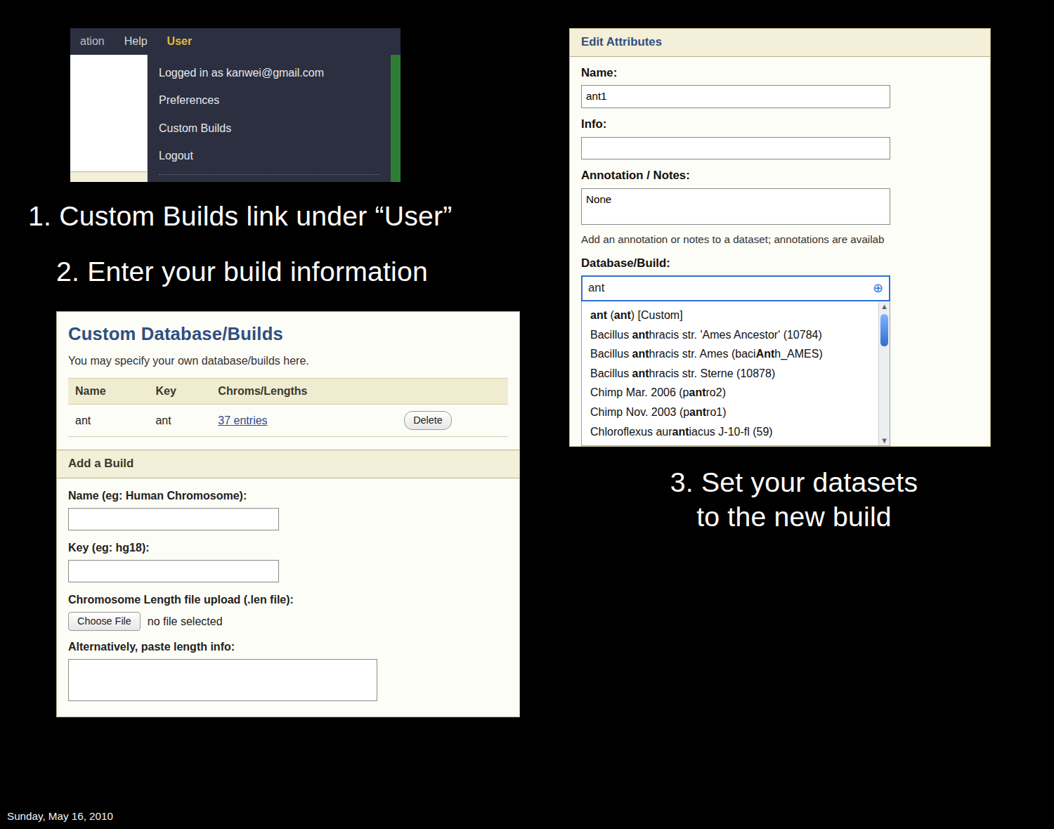ation Help User
Logged in as kanwei@gmail.com
Preferences
Custom Builds
Logout
1. Custom Builds link under “User”
2. Enter your build information
Custom Database/Builds
You may specify your own database/builds here.
| Name | Key | Chroms/Lengths | |
| --- | --- | --- | --- |
| ant | ant | 37 entries | Delete |
Add a Build
Name (eg: Human Chromosome): Key (eg: hg18): Chromosome Length file upload (.len file):
Choose File no file selected
Alternatively, paste length info:
Edit Attributes
Name: Info: Annotation / Notes: None
Add an annotation or notes to a dataset; annotations are availab
Database/Build:
ant ⊕
ant (ant) [Custom]
Bacillus anthracis str. 'Ames Ancestor' (10784)
Bacillus anthracis str. Ames (baciAnth_AMES)
Bacillus anthracis str. Sterne (10878)
Chimp Mar. 2006 (pantro2)
Chimp Nov. 2003 (pantro1)
Chloroflexus aurantiacus J-10-fl (59)
▲
▼
3. Set your datasets
to the new build
Sunday, May 16, 2010